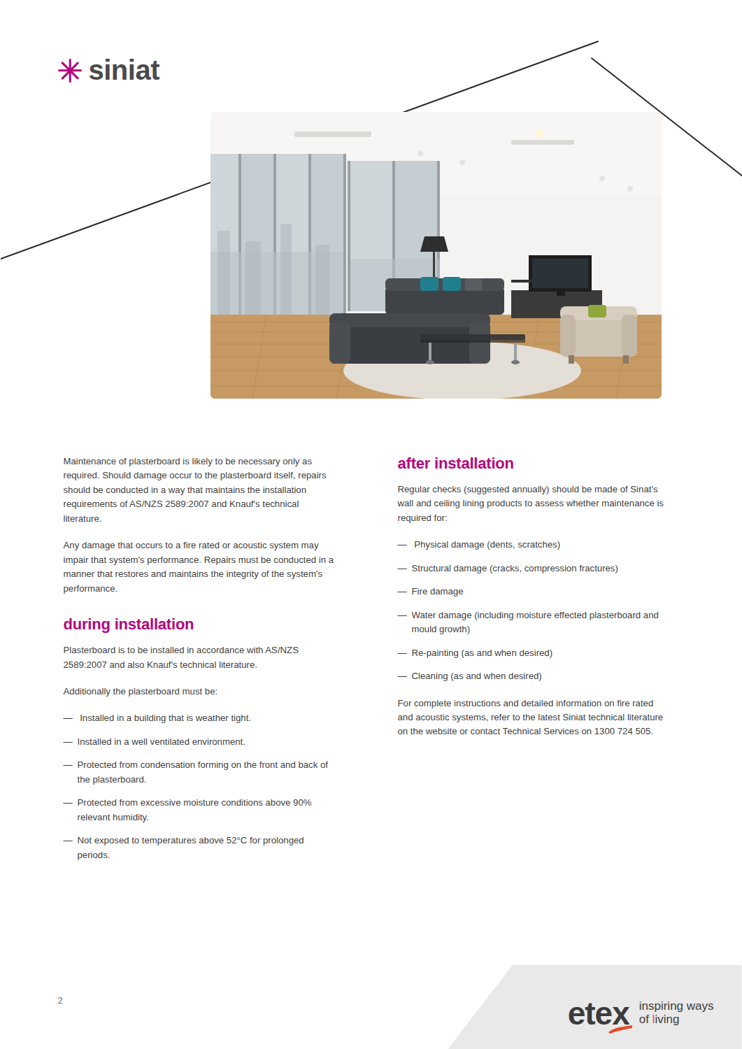siniat
Maintenance of plasterboard is likely to be necessary only as required. Should damage occur to the plasterboard itself, repairs should be conducted in a way that maintains the installation requirements of AS/NZS 2589:2007 and Knauf's technical literature.
Any damage that occurs to a fire rated or acoustic system may impair that system's performance. Repairs must be conducted in a manner that restores and maintains the integrity of the system's performance.
during installation
Plasterboard is to be installed in accordance with AS/NZS 2589:2007 and also Knauf's technical literature.
Additionally the plasterboard must be:
Installed in a building that is weather tight.
Installed in a well ventilated environment.
Protected from condensation forming on the front and back of the plasterboard.
Protected from excessive moisture conditions above 90% relevant humidity.
Not exposed to temperatures above 52°C for prolonged periods.
after installation
Regular checks (suggested annually) should be made of Sinat's wall and ceiling lining products to assess whether maintenance is required for:
Physical damage (dents, scratches)
Structural damage (cracks, compression fractures)
Fire damage
Water damage (including moisture effected plasterboard and mould growth)
Re-painting (as and when desired)
Cleaning (as and when desired)
For complete instructions and detailed information on fire rated and acoustic systems, refer to the latest Siniat technical literature on the website or contact Technical Services on 1300 724 505.
2
etex
inspiring ways
of living